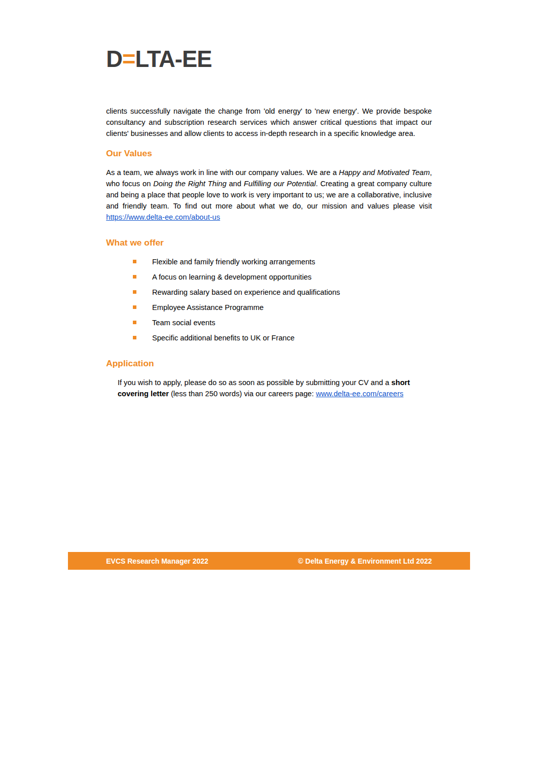D=LTA-EE
clients successfully navigate the change from 'old energy' to 'new energy'. We provide bespoke consultancy and subscription research services which answer critical questions that impact our clients' businesses and allow clients to access in-depth research in a specific knowledge area.
Our Values
As a team, we always work in line with our company values. We are a Happy and Motivated Team, who focus on Doing the Right Thing and Fulfilling our Potential. Creating a great company culture and being a place that people love to work is very important to us; we are a collaborative, inclusive and friendly team. To find out more about what we do, our mission and values please visit https://www.delta-ee.com/about-us
What we offer
Flexible and family friendly working arrangements
A focus on learning & development opportunities
Rewarding salary based on experience and qualifications
Employee Assistance Programme
Team social events
Specific additional benefits to UK or France
Application
If you wish to apply, please do so as soon as possible by submitting your CV and a short covering letter (less than 250 words) via our careers page: www.delta-ee.com/careers
EVCS Research Manager 2022 © Delta Energy & Environment Ltd 2022